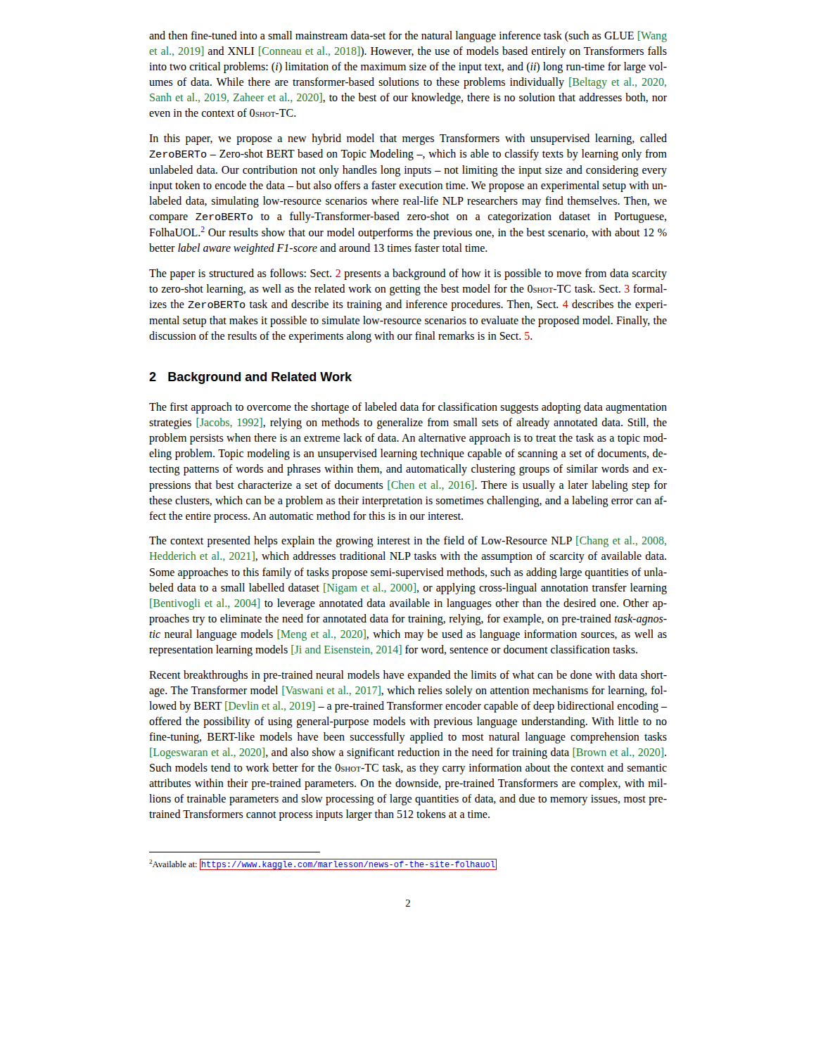and then fine-tuned into a small mainstream data-set for the natural language inference task (such as GLUE [Wang et al., 2019] and XNLI [Conneau et al., 2018]). However, the use of models based entirely on Transformers falls into two critical problems: (i) limitation of the maximum size of the input text, and (ii) long run-time for large volumes of data. While there are transformer-based solutions to these problems individually [Beltagy et al., 2020, Sanh et al., 2019, Zaheer et al., 2020], to the best of our knowledge, there is no solution that addresses both, nor even in the context of 0shot-TC.
In this paper, we propose a new hybrid model that merges Transformers with unsupervised learning, called ZeroBERTo – Zero-shot BERT based on Topic Modeling –, which is able to classify texts by learning only from unlabeled data. Our contribution not only handles long inputs – not limiting the input size and considering every input token to encode the data – but also offers a faster execution time. We propose an experimental setup with unlabeled data, simulating low-resource scenarios where real-life NLP researchers may find themselves. Then, we compare ZeroBERTo to a fully-Transformer-based zero-shot on a categorization dataset in Portuguese, FolhaUOL.2 Our results show that our model outperforms the previous one, in the best scenario, with about 12 % better label aware weighted F1-score and around 13 times faster total time.
The paper is structured as follows: Sect. 2 presents a background of how it is possible to move from data scarcity to zero-shot learning, as well as the related work on getting the best model for the 0shot-TC task. Sect. 3 formalizes the ZeroBERTo task and describe its training and inference procedures. Then, Sect. 4 describes the experimental setup that makes it possible to simulate low-resource scenarios to evaluate the proposed model. Finally, the discussion of the results of the experiments along with our final remarks is in Sect. 5.
2 Background and Related Work
The first approach to overcome the shortage of labeled data for classification suggests adopting data augmentation strategies [Jacobs, 1992], relying on methods to generalize from small sets of already annotated data. Still, the problem persists when there is an extreme lack of data. An alternative approach is to treat the task as a topic modeling problem. Topic modeling is an unsupervised learning technique capable of scanning a set of documents, detecting patterns of words and phrases within them, and automatically clustering groups of similar words and expressions that best characterize a set of documents [Chen et al., 2016]. There is usually a later labeling step for these clusters, which can be a problem as their interpretation is sometimes challenging, and a labeling error can affect the entire process. An automatic method for this is in our interest.
The context presented helps explain the growing interest in the field of Low-Resource NLP [Chang et al., 2008, Hedderich et al., 2021], which addresses traditional NLP tasks with the assumption of scarcity of available data. Some approaches to this family of tasks propose semi-supervised methods, such as adding large quantities of unlabeled data to a small labelled dataset [Nigam et al., 2000], or applying cross-lingual annotation transfer learning [Bentivogli et al., 2004] to leverage annotated data available in languages other than the desired one. Other approaches try to eliminate the need for annotated data for training, relying, for example, on pre-trained task-agnostic neural language models [Meng et al., 2020], which may be used as language information sources, as well as representation learning models [Ji and Eisenstein, 2014] for word, sentence or document classification tasks.
Recent breakthroughs in pre-trained neural models have expanded the limits of what can be done with data shortage. The Transformer model [Vaswani et al., 2017], which relies solely on attention mechanisms for learning, followed by BERT [Devlin et al., 2019] – a pre-trained Transformer encoder capable of deep bidirectional encoding – offered the possibility of using general-purpose models with previous language understanding. With little to no fine-tuning, BERT-like models have been successfully applied to most natural language comprehension tasks [Logeswaran et al., 2020], and also show a significant reduction in the need for training data [Brown et al., 2020]. Such models tend to work better for the 0shot-TC task, as they carry information about the context and semantic attributes within their pre-trained parameters. On the downside, pre-trained Transformers are complex, with millions of trainable parameters and slow processing of large quantities of data, and due to memory issues, most pre-trained Transformers cannot process inputs larger than 512 tokens at a time.
2Available at: https://www.kaggle.com/marlesson/news-of-the-site-folhauol
2